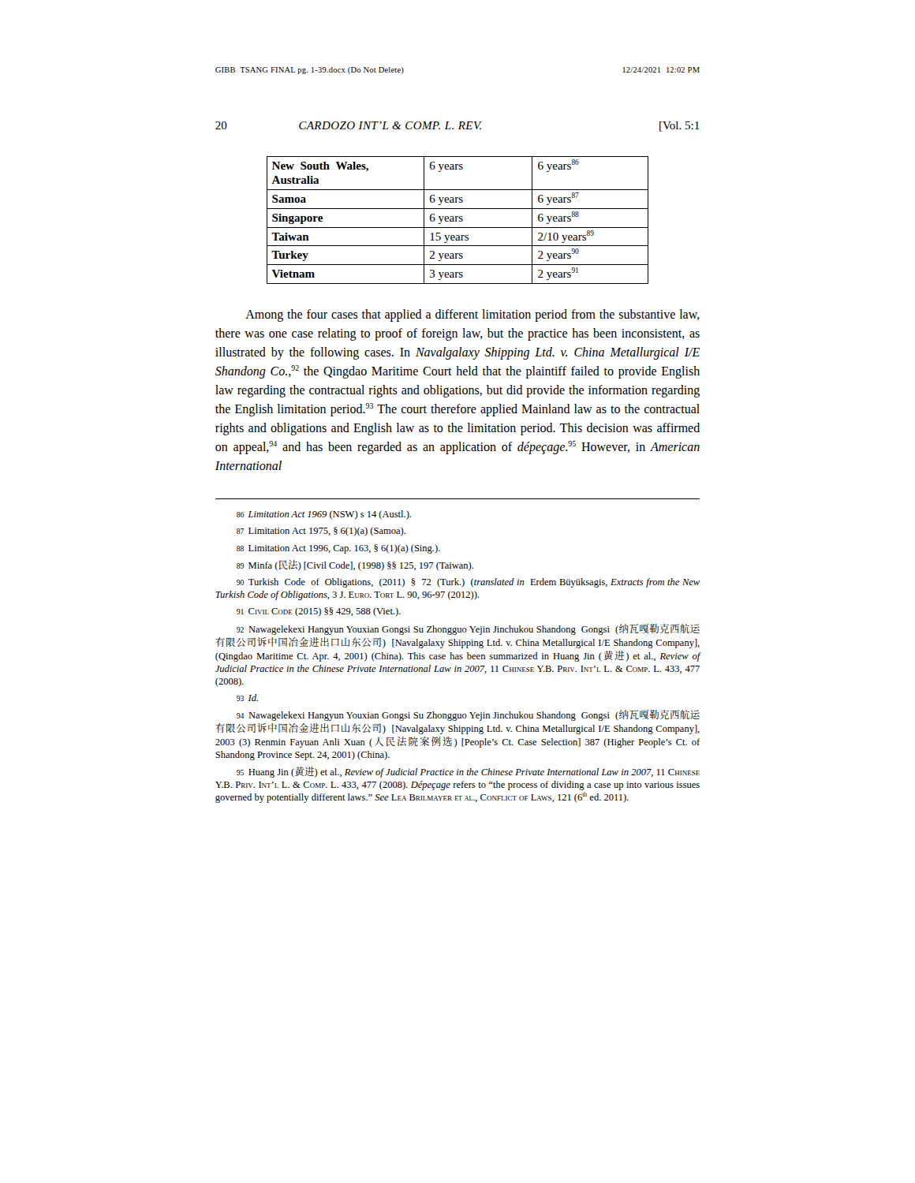GIBB TSANG FINAL pg. 1-39.docx (Do Not Delete) 12/24/2021 12:02 PM
20 CARDOZO INT’L & COMP. L. REV. [Vol. 5:1
| New South Wales, Australia | 6 years | 6 years 86 |
| Samoa | 6 years | 6 years 87 |
| Singapore | 6 years | 6 years 88 |
| Taiwan | 15 years | 2/10 years 89 |
| Turkey | 2 years | 2 years 90 |
| Vietnam | 3 years | 2 years 91 |
Among the four cases that applied a different limitation period from the substantive law, there was one case relating to proof of foreign law, but the practice has been inconsistent, as illustrated by the following cases. In Navalgalaxy Shipping Ltd. v. China Metallurgical I/E Shandong Co.,92 the Qingdao Maritime Court held that the plaintiff failed to provide English law regarding the contractual rights and obligations, but did provide the information regarding the English limitation period.93 The court therefore applied Mainland law as to the contractual rights and obligations and English law as to the limitation period. This decision was affirmed on appeal,94 and has been regarded as an application of dépeçage.95 However, in American International
86 Limitation Act 1969 (NSW) s 14 (Austl.).
87 Limitation Act 1975, § 6(1)(a) (Samoa).
88 Limitation Act 1996, Cap. 163, § 6(1)(a) (Sing.).
89 Minfa (民法) [Civil Code], (1998) §§ 125, 197 (Taiwan).
90 Turkish Code of Obligations, (2011) § 72 (Turk.) (translated in Erdem Büyüksagis, Extracts from the New Turkish Code of Obligations, 3 J. Euro. Tort L. 90, 96-97 (2012)).
91 Civil Code (2015) §§ 429, 588 (Viet.).
92 Nawagelekexi Hangyun Youxian Gongsi Su Zhongguo Yejin Jinchukou Shandong Gongsi (纳瓦嘎勒克西航运有限公司诉中国冶金进出口山东公司) [Navalgalaxy Shipping Ltd. v. China Metallurgical I/E Shandong Company], (Qingdao Maritime Ct. Apr. 4, 2001) (China). This case has been summarized in Huang Jin (黄进) et al., Review of Judicial Practice in the Chinese Private International Law in 2007, 11 Chinese Y.B. Priv. Int’l L. & Comp. L. 433, 477 (2008).
93 Id.
94 Nawagelekexi Hangyun Youxian Gongsi Su Zhongguo Yejin Jinchukou Shandong Gongsi (纳瓦嘎勒克西航运有限公司诉中国冶金进出口山东公司) [Navalgalaxy Shipping Ltd. v. China Metallurgical I/E Shandong Company], 2003 (3) Renmin Fayuan Anli Xuan (人民法院案例选) [People’s Ct. Case Selection] 387 (Higher People’s Ct. of Shandong Province Sept. 24, 2001) (China).
95 Huang Jin (黄进) et al., Review of Judicial Practice in the Chinese Private International Law in 2007, 11 Chinese Y.B. Priv. Int’l L. & Comp. L. 433, 477 (2008). Dépeçage refers to “the process of dividing a case up into various issues governed by potentially different laws.” See Lea Brilmayer et al., Conflict of Laws, 121 (6th ed. 2011).